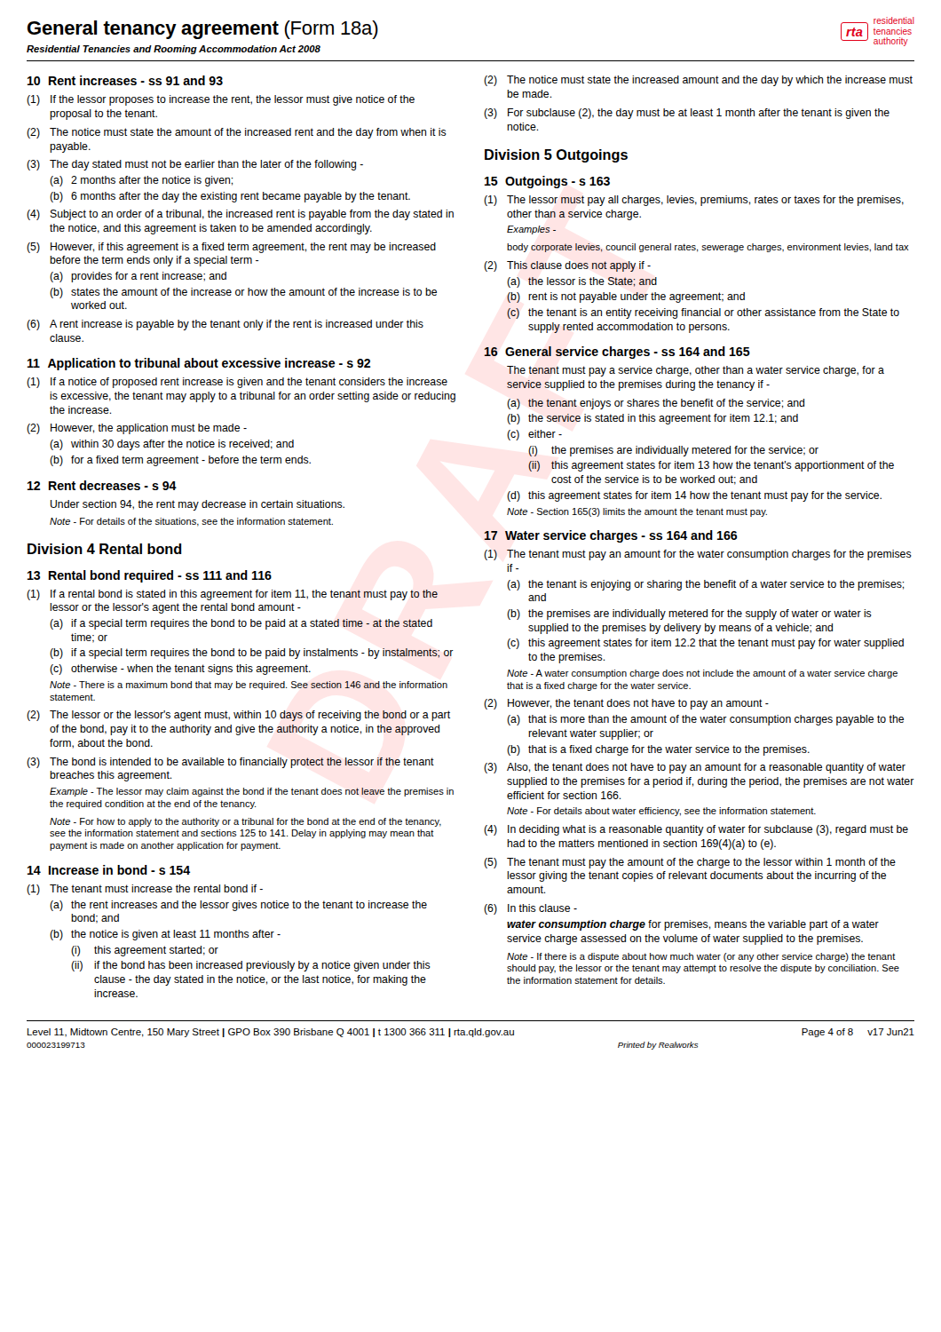DRAFT
General tenancy agreement (Form 18a)
Residential Tenancies and Rooming Accommodation Act 2008
rta
residential
tenancies
authority
10 Rent increases - ss 91 and 93
(1) If the lessor proposes to increase the rent, the lessor must give notice of the proposal to the tenant.
(2) The notice must state the amount of the increased rent and the day from when it is payable.
(3) The day stated must not be earlier than the later of the following -
(a) 2 months after the notice is given;
(b) 6 months after the day the existing rent became payable by the tenant.
(4) Subject to an order of a tribunal, the increased rent is payable from the day stated in the notice, and this agreement is taken to be amended accordingly.
(5) However, if this agreement is a fixed term agreement, the rent may be increased before the term ends only if a special term -
(a) provides for a rent increase; and
(b) states the amount of the increase or how the amount of the increase is to be worked out.
(6) A rent increase is payable by the tenant only if the rent is increased under this clause.
11 Application to tribunal about excessive increase - s 92
(1) If a notice of proposed rent increase is given and the tenant considers the increase is excessive, the tenant may apply to a tribunal for an order setting aside or reducing the increase.
(2) However, the application must be made -
(a) within 30 days after the notice is received; and
(b) for a fixed term agreement - before the term ends.
12 Rent decreases - s 94
Under section 94, the rent may decrease in certain situations.
Note - For details of the situations, see the information statement.
Division 4 Rental bond
13 Rental bond required - ss 111 and 116
(1) If a rental bond is stated in this agreement for item 11, the tenant must pay to the lessor or the lessor's agent the rental bond amount -
(a) if a special term requires the bond to be paid at a stated time - at the stated time; or
(b) if a special term requires the bond to be paid by instalments - by instalments; or
(c) otherwise - when the tenant signs this agreement.
Note - There is a maximum bond that may be required. See section 146 and the information statement.
(2) The lessor or the lessor's agent must, within 10 days of receiving the bond or a part of the bond, pay it to the authority and give the authority a notice, in the approved form, about the bond.
(3) The bond is intended to be available to financially protect the lessor if the tenant breaches this agreement.
Example - The lessor may claim against the bond if the tenant does not leave the premises in the required condition at the end of the tenancy.
Note - For how to apply to the authority or a tribunal for the bond at the end of the tenancy, see the information statement and sections 125 to 141. Delay in applying may mean that payment is made on another application for payment.
14 Increase in bond - s 154
(1) The tenant must increase the rental bond if -
(a) the rent increases and the lessor gives notice to the tenant to increase the bond; and
(b) the notice is given at least 11 months after -
(i) this agreement started; or
(ii) if the bond has been increased previously by a notice given under this clause - the day stated in the notice, or the last notice, for making the increase.
(2) The notice must state the increased amount and the day by which the increase must be made.
(3) For subclause (2), the day must be at least 1 month after the tenant is given the notice.
Division 5 Outgoings
15 Outgoings - s 163
(1) The lessor must pay all charges, levies, premiums, rates or taxes for the premises, other than a service charge.
Examples -
body corporate levies, council general rates, sewerage charges, environment levies, land tax
(2) This clause does not apply if -
(a) the lessor is the State; and
(b) rent is not payable under the agreement; and
(c) the tenant is an entity receiving financial or other assistance from the State to supply rented accommodation to persons.
16 General service charges - ss 164 and 165
The tenant must pay a service charge, other than a water service charge, for a service supplied to the premises during the tenancy if -
(a) the tenant enjoys or shares the benefit of the service; and
(b) the service is stated in this agreement for item 12.1; and
(c) either -
(i) the premises are individually metered for the service; or
(ii) this agreement states for item 13 how the tenant's apportionment of the cost of the service is to be worked out; and
(d) this agreement states for item 14 how the tenant must pay for the service.
Note - Section 165(3) limits the amount the tenant must pay.
17 Water service charges - ss 164 and 166
(1) The tenant must pay an amount for the water consumption charges for the premises if -
(a) the tenant is enjoying or sharing the benefit of a water service to the premises; and
(b) the premises are individually metered for the supply of water or water is supplied to the premises by delivery by means of a vehicle; and
(c) this agreement states for item 12.2 that the tenant must pay for water supplied to the premises.
Note - A water consumption charge does not include the amount of a water service charge that is a fixed charge for the water service.
(2) However, the tenant does not have to pay an amount -
(a) that is more than the amount of the water consumption charges payable to the relevant water supplier; or
(b) that is a fixed charge for the water service to the premises.
(3) Also, the tenant does not have to pay an amount for a reasonable quantity of water supplied to the premises for a period if, during the period, the premises are not water efficient for section 166.
Note - For details about water efficiency, see the information statement.
(4) In deciding what is a reasonable quantity of water for subclause (3), regard must be had to the matters mentioned in section 169(4)(a) to (e).
(5) The tenant must pay the amount of the charge to the lessor within 1 month of the lessor giving the tenant copies of relevant documents about the incurring of the amount.
(6) In this clause -
water consumption charge for premises, means the variable part of a water service charge assessed on the volume of water supplied to the premises.
Note - If there is a dispute about how much water (or any other service charge) the tenant should pay, the lessor or the tenant may attempt to resolve the dispute by conciliation. See the information statement for details.
Level 11, Midtown Centre, 150 Mary Street | GPO Box 390 Brisbane Q 4001 | t 1300 366 311 | rta.qld.gov.au
000023199713
Printed by Realworks
Page 4 of 8 v17 Jun21